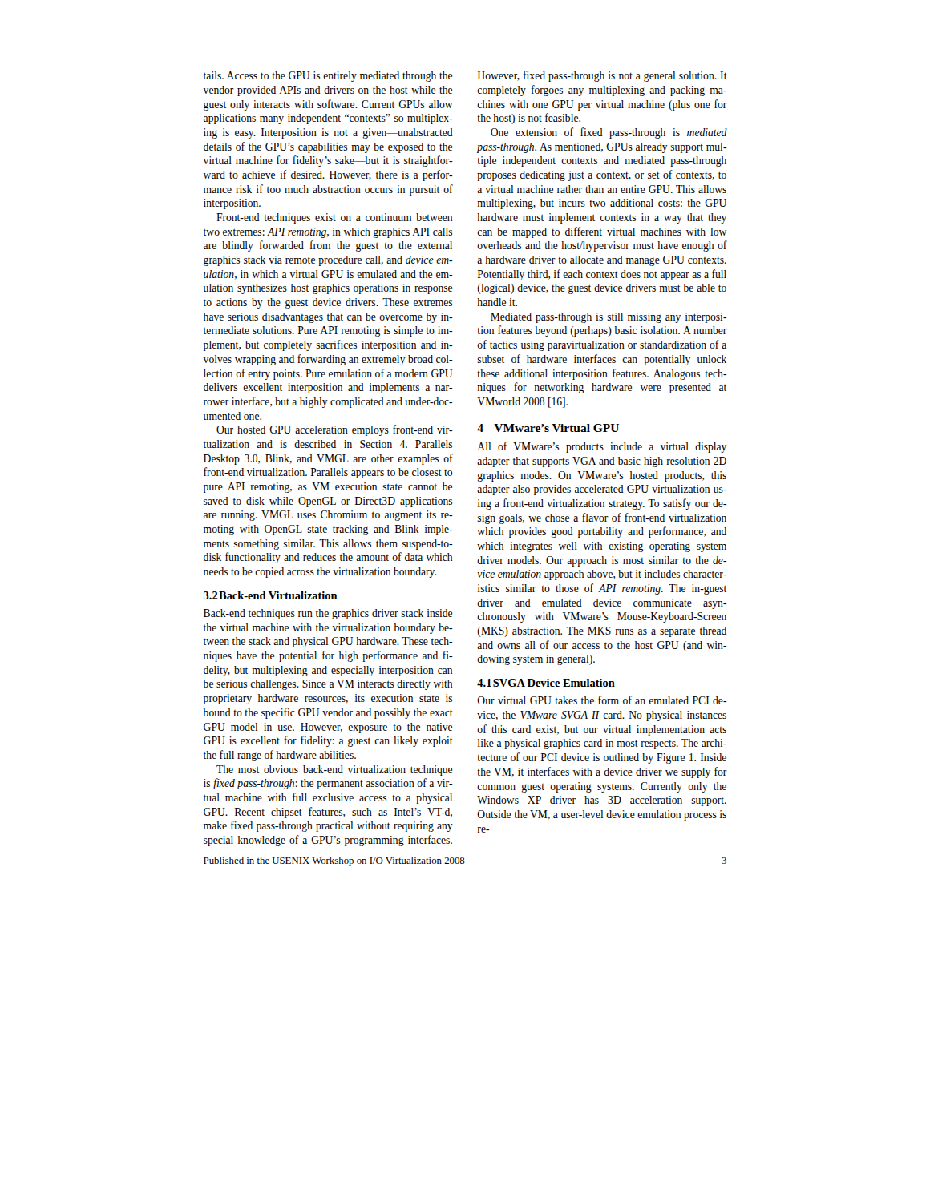tails. Access to the GPU is entirely mediated through the vendor provided APIs and drivers on the host while the guest only interacts with software. Current GPUs allow applications many independent “contexts” so multiplexing is easy. Interposition is not a given—unabstracted details of the GPU’s capabilities may be exposed to the virtual machine for fidelity’s sake—but it is straightforward to achieve if desired. However, there is a performance risk if too much abstraction occurs in pursuit of interposition.
Front-end techniques exist on a continuum between two extremes: API remoting, in which graphics API calls are blindly forwarded from the guest to the external graphics stack via remote procedure call, and device emulation, in which a virtual GPU is emulated and the emulation synthesizes host graphics operations in response to actions by the guest device drivers. These extremes have serious disadvantages that can be overcome by intermediate solutions. Pure API remoting is simple to implement, but completely sacrifices interposition and involves wrapping and forwarding an extremely broad collection of entry points. Pure emulation of a modern GPU delivers excellent interposition and implements a narrower interface, but a highly complicated and under-documented one.
Our hosted GPU acceleration employs front-end virtualization and is described in Section 4. Parallels Desktop 3.0, Blink, and VMGL are other examples of front-end virtualization. Parallels appears to be closest to pure API remoting, as VM execution state cannot be saved to disk while OpenGL or Direct3D applications are running. VMGL uses Chromium to augment its remoting with OpenGL state tracking and Blink implements something similar. This allows them suspend-to-disk functionality and reduces the amount of data which needs to be copied across the virtualization boundary.
3.2 Back-end Virtualization
Back-end techniques run the graphics driver stack inside the virtual machine with the virtualization boundary between the stack and physical GPU hardware. These techniques have the potential for high performance and fidelity, but multiplexing and especially interposition can be serious challenges. Since a VM interacts directly with proprietary hardware resources, its execution state is bound to the specific GPU vendor and possibly the exact GPU model in use. However, exposure to the native GPU is excellent for fidelity: a guest can likely exploit the full range of hardware abilities.
The most obvious back-end virtualization technique is fixed pass-through: the permanent association of a virtual machine with full exclusive access to a physical GPU. Recent chipset features, such as Intel’s VT-d, make fixed pass-through practical without requiring any special knowledge of a GPU’s programming interfaces. However, fixed pass-through is not a general solution. It completely forgoes any multiplexing and packing machines with one GPU per virtual machine (plus one for the host) is not feasible.
One extension of fixed pass-through is mediated pass-through. As mentioned, GPUs already support multiple independent contexts and mediated pass-through proposes dedicating just a context, or set of contexts, to a virtual machine rather than an entire GPU. This allows multiplexing, but incurs two additional costs: the GPU hardware must implement contexts in a way that they can be mapped to different virtual machines with low overheads and the host/hypervisor must have enough of a hardware driver to allocate and manage GPU contexts. Potentially third, if each context does not appear as a full (logical) device, the guest device drivers must be able to handle it.
Mediated pass-through is still missing any interposition features beyond (perhaps) basic isolation. A number of tactics using paravirtualization or standardization of a subset of hardware interfaces can potentially unlock these additional interposition features. Analogous techniques for networking hardware were presented at VMworld 2008 [16].
4 VMware’s Virtual GPU
All of VMware’s products include a virtual display adapter that supports VGA and basic high resolution 2D graphics modes. On VMware’s hosted products, this adapter also provides accelerated GPU virtualization using a front-end virtualization strategy. To satisfy our design goals, we chose a flavor of front-end virtualization which provides good portability and performance, and which integrates well with existing operating system driver models. Our approach is most similar to the device emulation approach above, but it includes characteristics similar to those of API remoting. The in-guest driver and emulated device communicate asynchronously with VMware’s Mouse-Keyboard-Screen (MKS) abstraction. The MKS runs as a separate thread and owns all of our access to the host GPU (and windowing system in general).
4.1 SVGA Device Emulation
Our virtual GPU takes the form of an emulated PCI device, the VMware SVGA II card. No physical instances of this card exist, but our virtual implementation acts like a physical graphics card in most respects. The architecture of our PCI device is outlined by Figure 1. Inside the VM, it interfaces with a device driver we supply for common guest operating systems. Currently only the Windows XP driver has 3D acceleration support. Outside the VM, a user-level device emulation process is re-
Published in the USENIX Workshop on I/O Virtualization 2008 3